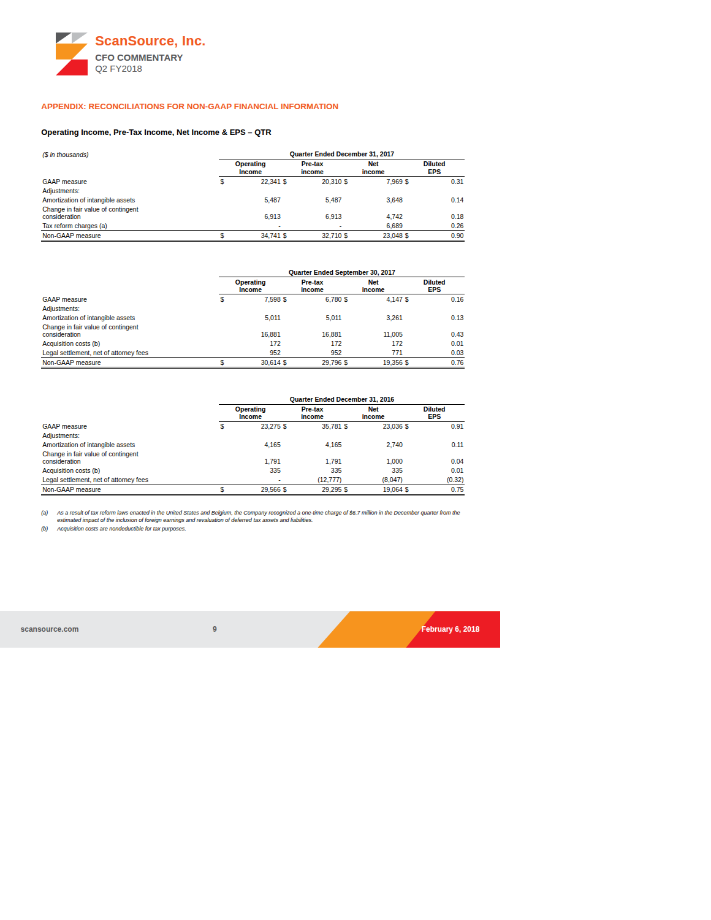ScanSource, Inc.
CFO COMMENTARY
Q2 FY2018
APPENDIX: RECONCILIATIONS FOR NON-GAAP FINANCIAL INFORMATION
Operating Income, Pre-Tax Income, Net Income & EPS – QTR
| ($ in thousands) | Quarter Ended December 31, 2017 |
| | Operating Income | Pre-tax income | Net income | Diluted EPS |
| GAAP measure | $ | 22,341 | $ | 20,310 | $ | 7,969 | $ | 0.31 |
| Adjustments: | | | | | | | | |
| Amortization of intangible assets | | 5,487 | | 5,487 | | 3,648 | | 0.14 |
| Change in fair value of contingent consideration | | 6,913 | | 6,913 | | 4,742 | | 0.18 |
| Tax reform charges (a) | | - | | - | | 6,689 | | 0.26 |
| Non-GAAP measure | $ | 34,741 | $ | 32,710 | $ | 23,048 | $ | 0.90 |
| | Quarter Ended September 30, 2017 |
| | Operating Income | Pre-tax income | Net income | Diluted EPS |
| GAAP measure | $ | 7,598 | $ | 6,780 | $ | 4,147 | $ | 0.16 |
| Adjustments: | | | | | | | | |
| Amortization of intangible assets | | 5,011 | | 5,011 | | 3,261 | | 0.13 |
| Change in fair value of contingent consideration | | 16,881 | | 16,881 | | 11,005 | | 0.43 |
| Acquisition costs (b) | | 172 | | 172 | | 172 | | 0.01 |
| Legal settlement, net of attorney fees | | 952 | | 952 | | 771 | | 0.03 |
| Non-GAAP measure | $ | 30,614 | $ | 29,796 | $ | 19,356 | $ | 0.76 |
| | Quarter Ended December 31, 2016 |
| | Operating Income | Pre-tax income | Net income | Diluted EPS |
| GAAP measure | $ | 23,275 | $ | 35,781 | $ | 23,036 | $ | 0.91 |
| Adjustments: | | | | | | | | |
| Amortization of intangible assets | | 4,165 | | 4,165 | | 2,740 | | 0.11 |
| Change in fair value of contingent consideration | | 1,791 | | 1,791 | | 1,000 | | 0.04 |
| Acquisition costs (b) | | 335 | | 335 | | 335 | | 0.01 |
| Legal settlement, net of attorney fees | | - | | (12,777) | | (8,047) | | (0.32) |
| Non-GAAP measure | $ | 29,566 | $ | 29,295 | $ | 19,064 | $ | 0.75 |
(a)
As a result of tax reform laws enacted in the United States and Belgium, the Company recognized a one-time charge of $6.7 million in the December quarter from the estimated impact of the inclusion of foreign earnings and revaluation of deferred tax assets and liabilities.
(b)
Acquisition costs are nondeductible for tax purposes.
scansource.com
9
February 6, 2018